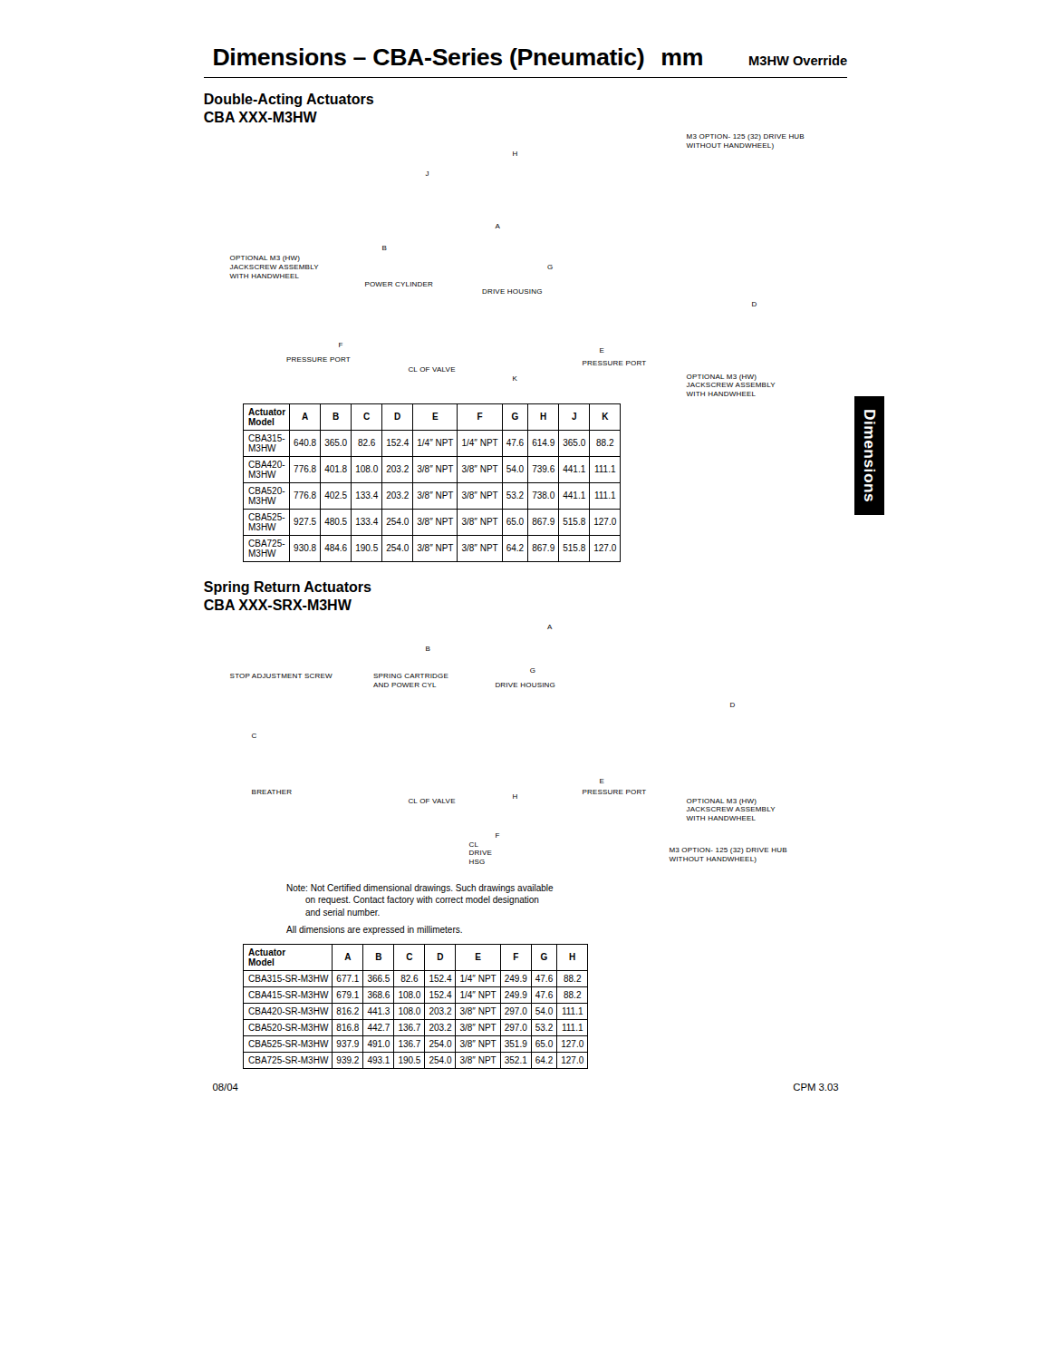Dimensions – CBA-Series (Pneumatic)mm
M3HW Override
Dimensions
Double-Acting Actuators
CBA XXX-M3HW
M3 OPTION- 125 (32) DRIVE HUB
WITHOUT HANDWHEEL)
H
J
A
B
G
OPTIONAL M3 (HW)
JACKSCREW ASSEMBLY
WITH HANDWHEEL
POWER CYLINDER
DRIVE HOUSING
D
F
PRESSURE PORT
CL OF VALVE
E
PRESSURE PORT
K
OPTIONAL M3 (HW)
JACKSCREW ASSEMBLY
WITH HANDWHEEL
| Actuator Model | A | B | C | D | E | F | G | H | J | K |
| --- | --- | --- | --- | --- | --- | --- | --- | --- | --- | --- |
| CBA315- M3HW | 640.8 | 365.0 | 82.6 | 152.4 | 1/4″ NPT | 1/4″ NPT | 47.6 | 614.9 | 365.0 | 88.2 |
| CBA420- M3HW | 776.8 | 401.8 | 108.0 | 203.2 | 3/8″ NPT | 3/8″ NPT | 54.0 | 739.6 | 441.1 | 111.1 |
| CBA520- M3HW | 776.8 | 402.5 | 133.4 | 203.2 | 3/8″ NPT | 3/8″ NPT | 53.2 | 738.0 | 441.1 | 111.1 |
| CBA525- M3HW | 927.5 | 480.5 | 133.4 | 254.0 | 3/8″ NPT | 3/8″ NPT | 65.0 | 867.9 | 515.8 | 127.0 |
| CBA725- M3HW | 930.8 | 484.6 | 190.5 | 254.0 | 3/8″ NPT | 3/8″ NPT | 64.2 | 867.9 | 515.8 | 127.0 |
Spring Return Actuators
CBA XXX-SRX-M3HW
A
B
G
STOP ADJUSTMENT SCREW
SPRING CARTRIDGE
AND POWER CYL
DRIVE HOUSING
D
C
BREATHER
CL OF VALVE
H
E
PRESSURE PORT
OPTIONAL M3 (HW)
JACKSCREW ASSEMBLY
WITH HANDWHEEL
F
CL
DRIVE
HSG
M3 OPTION- 125 (32) DRIVE HUB
WITHOUT HANDWHEEL)
Note: Not Certified dimensional drawings. Such drawings available on request. Contact factory with correct model designation and serial number.
All dimensions are expressed in millimeters.
| Actuator Model | A | B | C | D | E | F | G | H |
| --- | --- | --- | --- | --- | --- | --- | --- | --- |
| CBA315-SR-M3HW | 677.1 | 366.5 | 82.6 | 152.4 | 1/4″ NPT | 249.9 | 47.6 | 88.2 |
| CBA415-SR-M3HW | 679.1 | 368.6 | 108.0 | 152.4 | 1/4″ NPT | 249.9 | 47.6 | 88.2 |
| CBA420-SR-M3HW | 816.2 | 441.3 | 108.0 | 203.2 | 3/8″ NPT | 297.0 | 54.0 | 111.1 |
| CBA520-SR-M3HW | 816.8 | 442.7 | 136.7 | 203.2 | 3/8″ NPT | 297.0 | 53.2 | 111.1 |
| CBA525-SR-M3HW | 937.9 | 491.0 | 136.7 | 254.0 | 3/8″ NPT | 351.9 | 65.0 | 127.0 |
| CBA725-SR-M3HW | 939.2 | 493.1 | 190.5 | 254.0 | 3/8″ NPT | 352.1 | 64.2 | 127.0 |
08/04 CPM 3.03